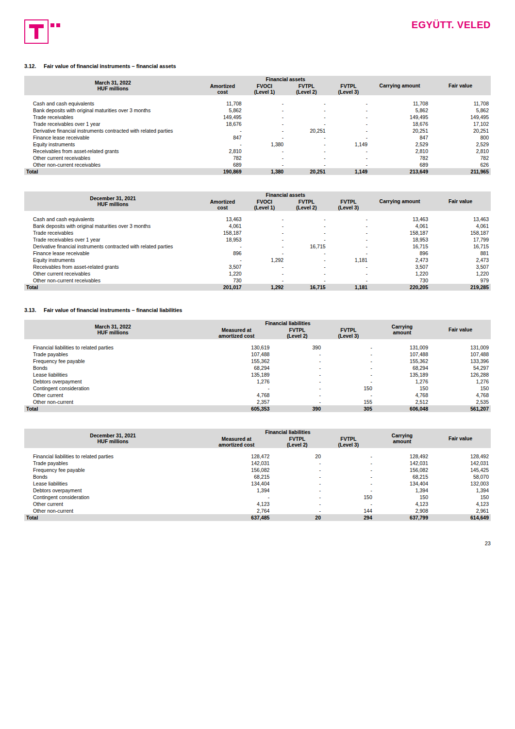EGYÜTT. VELED
3.12. Fair value of financial instruments – financial assets
| March 31, 2022 HUF millions | Financial assets | Carrying amount | Fair value |
| Amortized cost | FVOCI (Level 1) | FVTPL (Level 2) | FVTPL (Level 3) |
| Cash and cash equivalents | 11,708 | - | - | - | 11,708 | 11,708 |
| Bank deposits with original maturities over 3 months | 5,862 | - | - | - | 5,862 | 5,862 |
| Trade receivables | 149,495 | - | - | - | 149,495 | 149,495 |
| Trade receivables over 1 year | 18,676 | - | - | - | 18,676 | 17,102 |
| Derivative financial instruments contracted with related parties | - | - | 20,251 | - | 20,251 | 20,251 |
| Finance lease receivable | 847 | - | - | - | 847 | 800 |
| Equity instruments | - | 1,380 | - | 1,149 | 2,529 | 2,529 |
| Receivables from asset-related grants | 2,810 | - | - | - | 2,810 | 2,810 |
| Other current receivables | 782 | - | - | - | 782 | 782 |
| Other non-current receivables | 689 | - | - | - | 689 | 626 |
| Total | 190,869 | 1,380 | 20,251 | 1,149 | 213,649 | 211,965 |
| December 31, 2021 HUF millions | Financial assets | Carrying amount | Fair value |
| Amortized cost | FVOCI (Level 1) | FVTPL (Level 2) | FVTPL (Level 3) |
| Cash and cash equivalents | 13,463 | - | - | - | 13,463 | 13,463 |
| Bank deposits with original maturities over 3 months | 4,061 | - | - | - | 4,061 | 4,061 |
| Trade receivables | 158,187 | - | - | - | 158,187 | 158,187 |
| Trade receivables over 1 year | 18,953 | - | - | - | 18,953 | 17,799 |
| Derivative financial instruments contracted with related parties | - | - | 16,715 | - | 16,715 | 16,715 |
| Finance lease receivable | 896 | - | - | - | 896 | 881 |
| Equity instruments | - | 1,292 | - | 1,181 | 2,473 | 2,473 |
| Receivables from asset-related grants | 3,507 | - | - | - | 3,507 | 3,507 |
| Other current receivables | 1,220 | - | - | - | 1,220 | 1,220 |
| Other non-current receivables | 730 | - | - | - | 730 | 979 |
| Total | 201,017 | 1,292 | 16,715 | 1,181 | 220,205 | 219,285 |
3.13. Fair value of financial instruments – financial liabilities
| March 31, 2022 HUF millions | Financial liabilities | Carrying amount | Fair value |
| Measured at amortized cost | FVTPL (Level 2) | FVTPL (Level 3) |
| Financial liabilities to related parties | 130,619 | 390 | - | 131,009 | 131,009 |
| Trade payables | 107,488 | - | - | 107,488 | 107,488 |
| Frequency fee payable | 155,362 | - | - | 155,362 | 133,396 |
| Bonds | 68,294 | - | - | 68,294 | 54,297 |
| Lease liabilities | 135,189 | - | - | 135,189 | 126,288 |
| Debtors overpayment | 1,276 | - | - | 1,276 | 1,276 |
| Contingent consideration | - | - | 150 | 150 | 150 |
| Other current | 4,768 | - | - | 4,768 | 4,768 |
| Other non-current | 2,357 | - | 155 | 2,512 | 2,535 |
| Total | 605,353 | 390 | 305 | 606,048 | 561,207 |
| December 31, 2021 HUF millions | Financial liabilities | Carrying amount | Fair value |
| Measured at amortized cost | FVTPL (Level 2) | FVTPL (Level 3) |
| Financial liabilities to related parties | 128,472 | 20 | - | 128,492 | 128,492 |
| Trade payables | 142,031 | - | - | 142,031 | 142,031 |
| Frequency fee payable | 156,082 | - | - | 156,082 | 145,425 |
| Bonds | 68,215 | - | - | 68,215 | 58,070 |
| Lease liabilities | 134,404 | - | - | 134,404 | 132,003 |
| Debtors overpayment | 1,394 | - | - | 1,394 | 1,394 |
| Contingent consideration | - | - | 150 | 150 | 150 |
| Other current | 4,123 | - | - | 4,123 | 4,123 |
| Other non-current | 2,764 | - | 144 | 2,908 | 2,961 |
| Total | 637,485 | 20 | 294 | 637,799 | 614,649 |
23